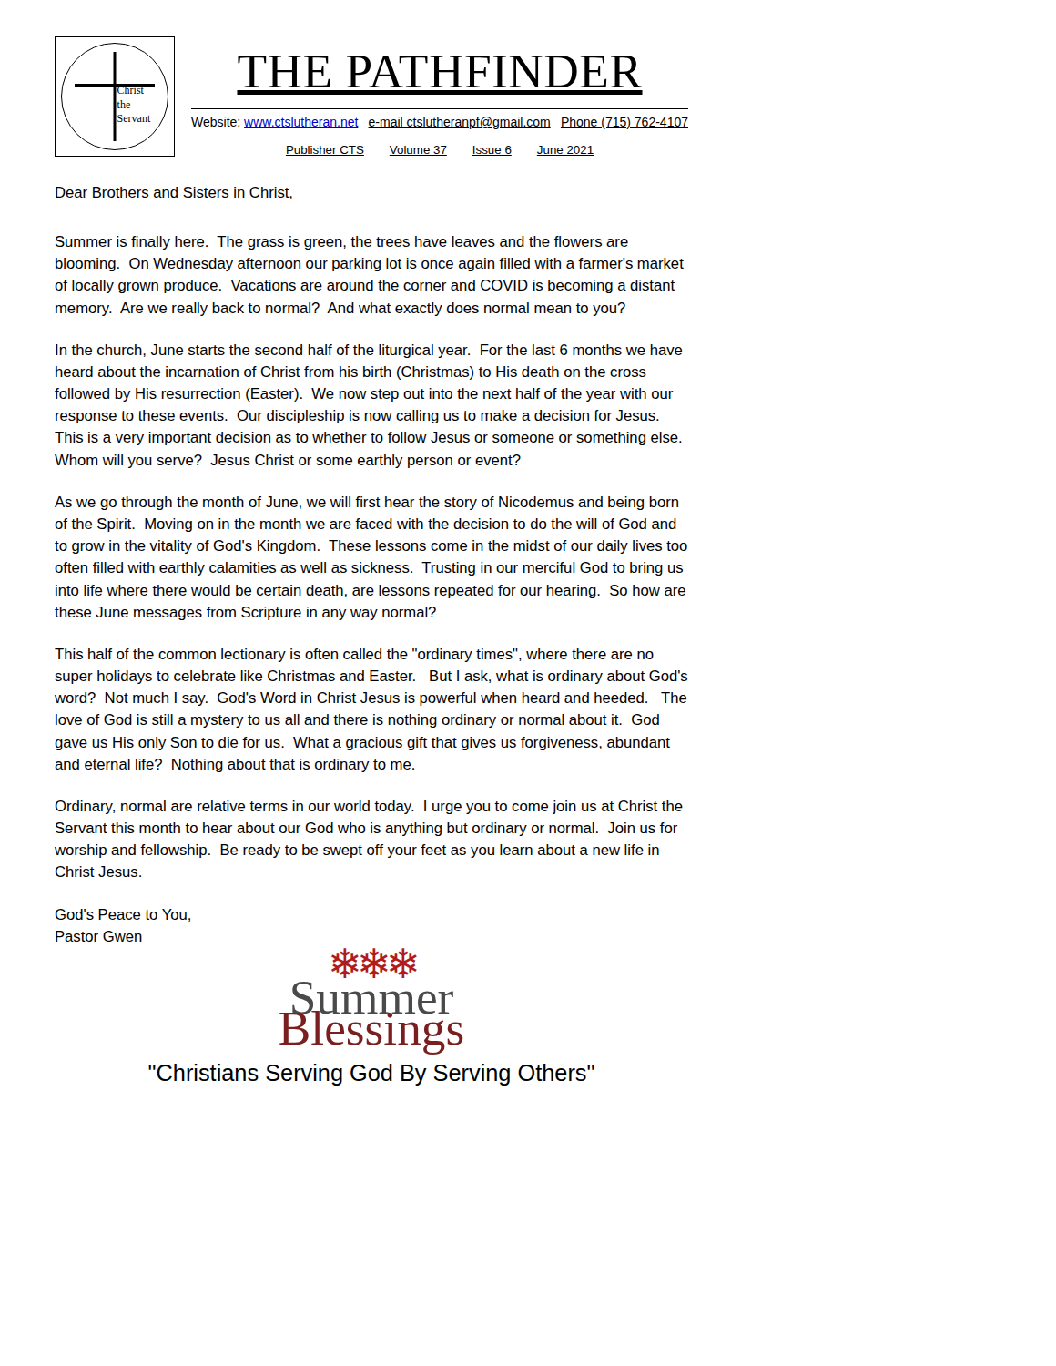Christ
the
Servant
THE PATHFINDER
Website: www.ctslutheran.net e-mail ctslutheranpf@gmail.com Phone (715) 762-4107
Publisher CTS Volume 37 Issue 6 June 2021
Dear Brothers and Sisters in Christ,
Summer is finally here. The grass is green, the trees have leaves and the flowers are blooming. On Wednesday afternoon our parking lot is once again filled with a farmer's market of locally grown produce. Vacations are around the corner and COVID is becoming a distant memory. Are we really back to normal? And what exactly does normal mean to you?
In the church, June starts the second half of the liturgical year. For the last 6 months we have heard about the incarnation of Christ from his birth (Christmas) to His death on the cross followed by His resurrection (Easter). We now step out into the next half of the year with our response to these events. Our discipleship is now calling us to make a decision for Jesus. This is a very important decision as to whether to follow Jesus or someone or something else. Whom will you serve? Jesus Christ or some earthly person or event?
As we go through the month of June, we will first hear the story of Nicodemus and being born of the Spirit. Moving on in the month we are faced with the decision to do the will of God and to grow in the vitality of God's Kingdom. These lessons come in the midst of our daily lives too often filled with earthly calamities as well as sickness. Trusting in our merciful God to bring us into life where there would be certain death, are lessons repeated for our hearing. So how are these June messages from Scripture in any way normal?
This half of the common lectionary is often called the "ordinary times", where there are no super holidays to celebrate like Christmas and Easter. But I ask, what is ordinary about God's word? Not much I say. God's Word in Christ Jesus is powerful when heard and heeded. The love of God is still a mystery to us all and there is nothing ordinary or normal about it. God gave us His only Son to die for us. What a gracious gift that gives us forgiveness, abundant and eternal life? Nothing about that is ordinary to me.
Ordinary, normal are relative terms in our world today. I urge you to come join us at Christ the Servant this month to hear about our God who is anything but ordinary or normal. Join us for worship and fellowship. Be ready to be swept off your feet as you learn about a new life in Christ Jesus.
God's Peace to You,
Pastor Gwen
❄❄❄
Summer
Blessings
"Christians Serving God By Serving Others"